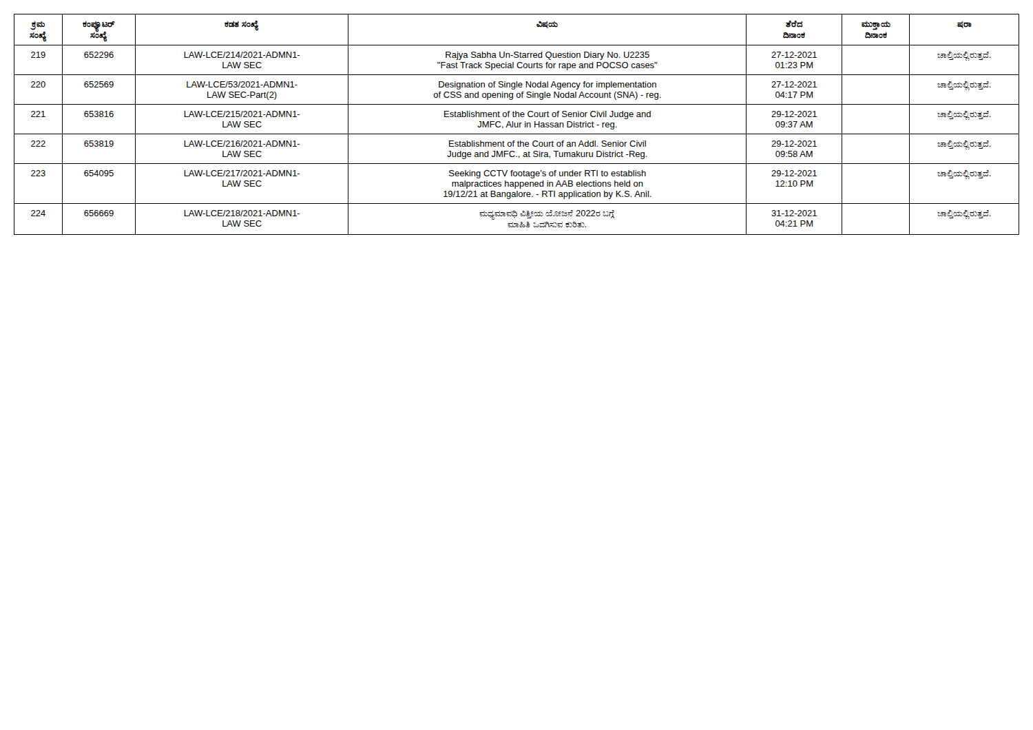| ಕ್ರಮ ಸಂಖ್ಯೆ | ಕಂಪ್ಯೂಟರ್ ಸಂಖ್ಯೆ | ಕಡತ ಸಂಖ್ಯೆ | ವಿಷಯ | ತೆರೆದ ದಿನಾಂಕ | ಮುಕ್ತಾಯ ದಿನಾಂಕ | ಷರಾ |
| --- | --- | --- | --- | --- | --- | --- |
| 219 | 652296 | LAW-LCE/214/2021-ADMN1- LAW SEC | Rajya Sabha Un-Starred Question Diary No. U2235 "Fast Track Special Courts for rape and POCSO cases" | 27-12-2021 01:23 PM | | ಚಾಲ್ತಿಯಲ್ಲಿರುತ್ತದೆ. |
| 220 | 652569 | LAW-LCE/53/2021-ADMN1- LAW SEC-Part(2) | Designation of Single Nodal Agency for implementation of CSS and opening of Single Nodal Account (SNA) - reg. | 27-12-2021 04:17 PM | | ಚಾಲ್ತಿಯಲ್ಲಿರುತ್ತದೆ. |
| 221 | 653816 | LAW-LCE/215/2021-ADMN1- LAW SEC | Establishment of the Court of Senior Civil Judge and JMFC, Alur in Hassan District - reg. | 29-12-2021 09:37 AM | | ಚಾಲ್ತಿಯಲ್ಲಿರುತ್ತದೆ. |
| 222 | 653819 | LAW-LCE/216/2021-ADMN1- LAW SEC | Establishment of the Court of an Addl. Senior Civil Judge and JMFC., at Sira, Tumakuru District -Reg. | 29-12-2021 09:58 AM | | ಚಾಲ್ತಿಯಲ್ಲಿರುತ್ತದೆ. |
| 223 | 654095 | LAW-LCE/217/2021-ADMN1- LAW SEC | Seeking CCTV footage's of under RTI to establish malpractices happened in AAB elections held on 19/12/21 at Bangalore. - RTI application by K.S. Anil. | 29-12-2021 12:10 PM | | ಚಾಲ್ತಿಯಲ್ಲಿರುತ್ತದೆ. |
| 224 | 656669 | LAW-LCE/218/2021-ADMN1- LAW SEC | ಮಧ್ಯಮಾವಧಿ ವಿತ್ತೀಯ ಯೋಜನೆ 2022ರ ಬಗ್ಗೆ ಮಾಹಿತಿ ಒದಗಿಸುವ ಕುರಿತು. | 31-12-2021 04:21 PM | | ಚಾಲ್ತಿಯಲ್ಲಿರುತ್ತದೆ. |